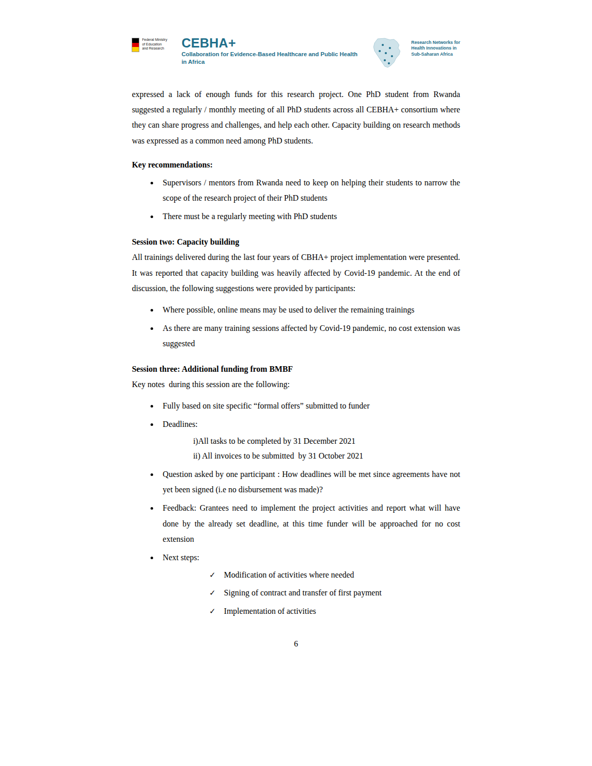Federal Ministry
of Education
and Research
CEBHA+
Collaboration for Evidence-Based Healthcare and Public Health in Africa
Research Networks for
Health Innovations in
Sub-Saharan Africa
expressed a lack of enough funds for this research project. One PhD student from Rwanda suggested a regularly / monthly meeting of all PhD students across all CEBHA+ consortium where they can share progress and challenges, and help each other. Capacity building on research methods was expressed as a common need among PhD students.
Key recommendations:
Supervisors / mentors from Rwanda need to keep on helping their students to narrow the scope of the research project of their PhD students
There must be a regularly meeting with PhD students
Session two: Capacity building
All trainings delivered during the last four years of CBHA+ project implementation were presented. It was reported that capacity building was heavily affected by Covid-19 pandemic. At the end of discussion, the following suggestions were provided by participants:
Where possible, online means may be used to deliver the remaining trainings
As there are many training sessions affected by Covid-19 pandemic, no cost extension was suggested
Session three: Additional funding from BMBF
Key notes during this session are the following:
Fully based on site specific “formal offers” submitted to funder
Deadlines:
i)All tasks to be completed by 31 December 2021
ii) All invoices to be submitted by 31 October 2021
Question asked by one participant : How deadlines will be met since agreements have not yet been signed (i.e no disbursement was made)?
Feedback: Grantees need to implement the project activities and report what will have done by the already set deadline, at this time funder will be approached for no cost extension
Next steps:
Modification of activities where needed
Signing of contract and transfer of first payment
Implementation of activities
6